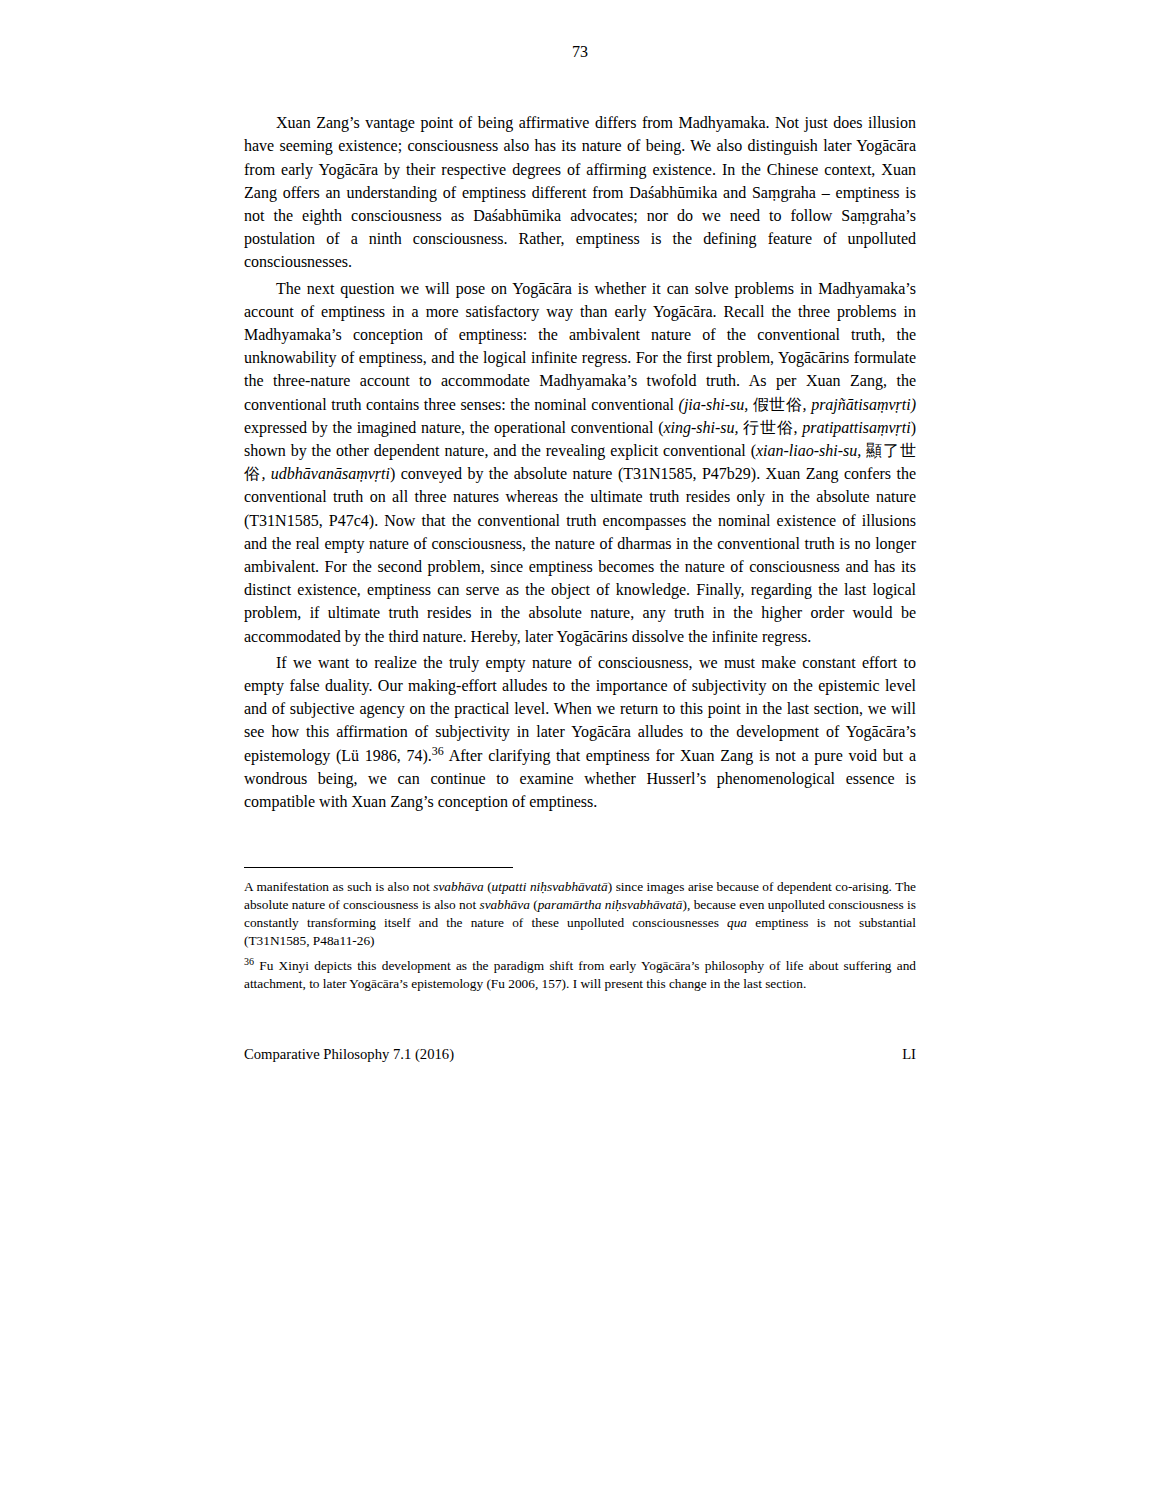73
Xuan Zang’s vantage point of being affirmative differs from Madhyamaka. Not just does illusion have seeming existence; consciousness also has its nature of being. We also distinguish later Yogācāra from early Yogācāra by their respective degrees of affirming existence. In the Chinese context, Xuan Zang offers an understanding of emptiness different from Daśabhūmika and Saṃgraha – emptiness is not the eighth consciousness as Daśabhūmika advocates; nor do we need to follow Saṃgraha’s postulation of a ninth consciousness. Rather, emptiness is the defining feature of unpolluted consciousnesses.
The next question we will pose on Yogācāra is whether it can solve problems in Madhyamaka’s account of emptiness in a more satisfactory way than early Yogācāra. Recall the three problems in Madhyamaka’s conception of emptiness: the ambivalent nature of the conventional truth, the unknowability of emptiness, and the logical infinite regress. For the first problem, Yogācārins formulate the three-nature account to accommodate Madhyamaka’s twofold truth. As per Xuan Zang, the conventional truth contains three senses: the nominal conventional (jia-shi-su, 假世俗, prajñātisaṃvṛti) expressed by the imagined nature, the operational conventional (xing-shi-su, 行世俗, pratipattisaṃvṛti) shown by the other dependent nature, and the revealing explicit conventional (xian-liao-shi-su, 顯了世俗, udbhāvanāsaṃvṛti) conveyed by the absolute nature (T31N1585, P47b29). Xuan Zang confers the conventional truth on all three natures whereas the ultimate truth resides only in the absolute nature (T31N1585, P47c4). Now that the conventional truth encompasses the nominal existence of illusions and the real empty nature of consciousness, the nature of dharmas in the conventional truth is no longer ambivalent. For the second problem, since emptiness becomes the nature of consciousness and has its distinct existence, emptiness can serve as the object of knowledge. Finally, regarding the last logical problem, if ultimate truth resides in the absolute nature, any truth in the higher order would be accommodated by the third nature. Hereby, later Yogācārins dissolve the infinite regress.
If we want to realize the truly empty nature of consciousness, we must make constant effort to empty false duality. Our making-effort alludes to the importance of subjectivity on the epistemic level and of subjective agency on the practical level. When we return to this point in the last section, we will see how this affirmation of subjectivity in later Yogācāra alludes to the development of Yogācāra’s epistemology (Lü 1986, 74).36 After clarifying that emptiness for Xuan Zang is not a pure void but a wondrous being, we can continue to examine whether Husserl’s phenomenological essence is compatible with Xuan Zang’s conception of emptiness.
A manifestation as such is also not svabhāva (utpatti niḥsvabhāvatā) since images arise because of dependent co-arising. The absolute nature of consciousness is also not svabhāva (paramārtha niḥsvabhāvatā), because even unpolluted consciousness is constantly transforming itself and the nature of these unpolluted consciousnesses qua emptiness is not substantial (T31N1585, P48a11-26)
36 Fu Xinyi depicts this development as the paradigm shift from early Yogācāra’s philosophy of life about suffering and attachment, to later Yogācāra’s epistemology (Fu 2006, 157). I will present this change in the last section.
Comparative Philosophy 7.1 (2016) LI